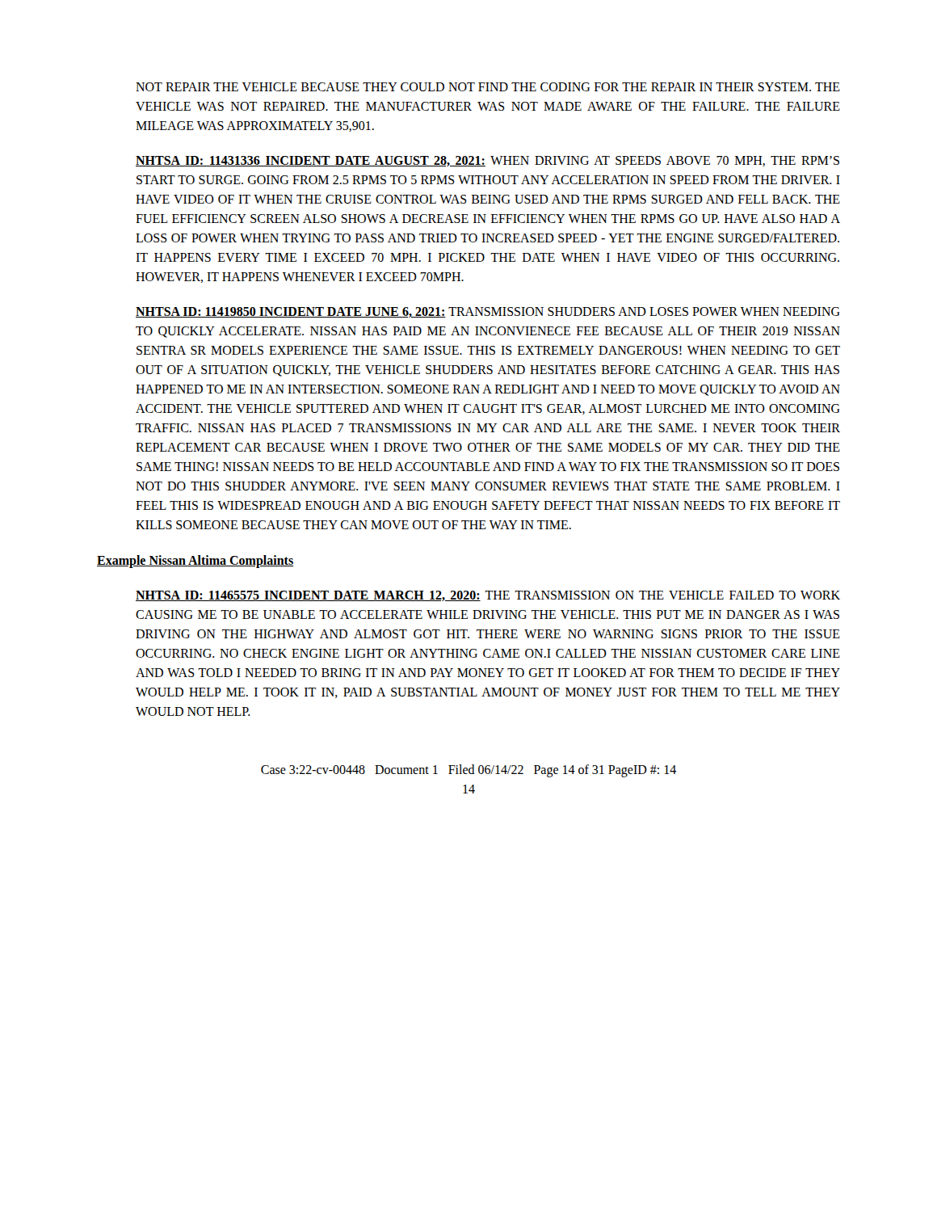NOT REPAIR THE VEHICLE BECAUSE THEY COULD NOT FIND THE CODING FOR THE REPAIR IN THEIR SYSTEM. THE VEHICLE WAS NOT REPAIRED. THE MANUFACTURER WAS NOT MADE AWARE OF THE FAILURE. THE FAILURE MILEAGE WAS APPROXIMATELY 35,901.
NHTSA ID: 11431336 Incident Date August 28, 2021: WHEN DRIVING AT SPEEDS ABOVE 70 MPH, THE RPM’S START TO SURGE. GOING FROM 2.5 RPMS TO 5 RPMS WITHOUT ANY ACCELERATION IN SPEED FROM THE DRIVER. I HAVE VIDEO OF IT WHEN THE CRUISE CONTROL WAS BEING USED AND THE RPMS SURGED AND FELL BACK. THE FUEL EFFICIENCY SCREEN ALSO SHOWS A DECREASE IN EFFICIENCY WHEN THE RPMS GO UP. HAVE ALSO HAD A LOSS OF POWER WHEN TRYING TO PASS AND TRIED TO INCREASED SPEED - YET THE ENGINE SURGED/FALTERED. IT HAPPENS EVERY TIME I EXCEED 70 MPH. I PICKED THE DATE WHEN I HAVE VIDEO OF THIS OCCURRING. HOWEVER, IT HAPPENS WHENEVER I EXCEED 70MPH.
NHTSA ID: 11419850 Incident Date June 6, 2021: TRANSMISSION SHUDDERS AND LOSES POWER WHEN NEEDING TO QUICKLY ACCELERATE. NISSAN HAS PAID ME AN INCONVIENECE FEE BECAUSE ALL OF THEIR 2019 NISSAN SENTRA SR MODELS EXPERIENCE THE SAME ISSUE. THIS IS EXTREMELY DANGEROUS! WHEN NEEDING TO GET OUT OF A SITUATION QUICKLY, THE VEHICLE SHUDDERS AND HESITATES BEFORE CATCHING A GEAR. THIS HAS HAPPENED TO ME IN AN INTERSECTION. SOMEONE RAN A REDLIGHT AND I NEED TO MOVE QUICKLY TO AVOID AN ACCIDENT. THE VEHICLE SPUTTERED AND WHEN IT CAUGHT IT'S GEAR, ALMOST LURCHED ME INTO ONCOMING TRAFFIC. NISSAN HAS PLACED 7 TRANSMISSIONS IN MY CAR AND ALL ARE THE SAME. I NEVER TOOK THEIR REPLACEMENT CAR BECAUSE WHEN I DROVE TWO OTHER OF THE SAME MODELS OF MY CAR. THEY DID THE SAME THING! NISSAN NEEDS TO BE HELD ACCOUNTABLE AND FIND A WAY TO FIX THE TRANSMISSION SO IT DOES NOT DO THIS SHUDDER ANYMORE. I'VE SEEN MANY CONSUMER REVIEWS THAT STATE THE SAME PROBLEM. I FEEL THIS IS WIDESPREAD ENOUGH AND A BIG ENOUGH SAFETY DEFECT THAT NISSAN NEEDS TO FIX BEFORE IT KILLS SOMEONE BECAUSE THEY CAN MOVE OUT OF THE WAY IN TIME.
Example Nissan Altima Complaints
NHTSA ID: 11465575 Incident Date March 12, 2020: THE TRANSMISSION ON THE VEHICLE FAILED TO WORK CAUSING ME TO BE UNABLE TO ACCELERATE WHILE DRIVING THE VEHICLE. THIS PUT ME IN DANGER AS I WAS DRIVING ON THE HIGHWAY AND ALMOST GOT HIT. THERE WERE NO WARNING SIGNS PRIOR TO THE ISSUE OCCURRING. NO CHECK ENGINE LIGHT OR ANYTHING CAME ON.I CALLED THE NISSIAN CUSTOMER CARE LINE AND WAS TOLD I NEEDED TO BRING IT IN AND PAY MONEY TO GET IT LOOKED AT FOR THEM TO DECIDE IF THEY WOULD HELP ME. I TOOK IT IN, PAID A SUBSTANTIAL AMOUNT OF MONEY JUST FOR THEM TO TELL ME THEY WOULD NOT HELP.
Case 3:22-cv-00448 Document 1 Filed 06/14/22 Page 14 of 31 PageID #: 14
14